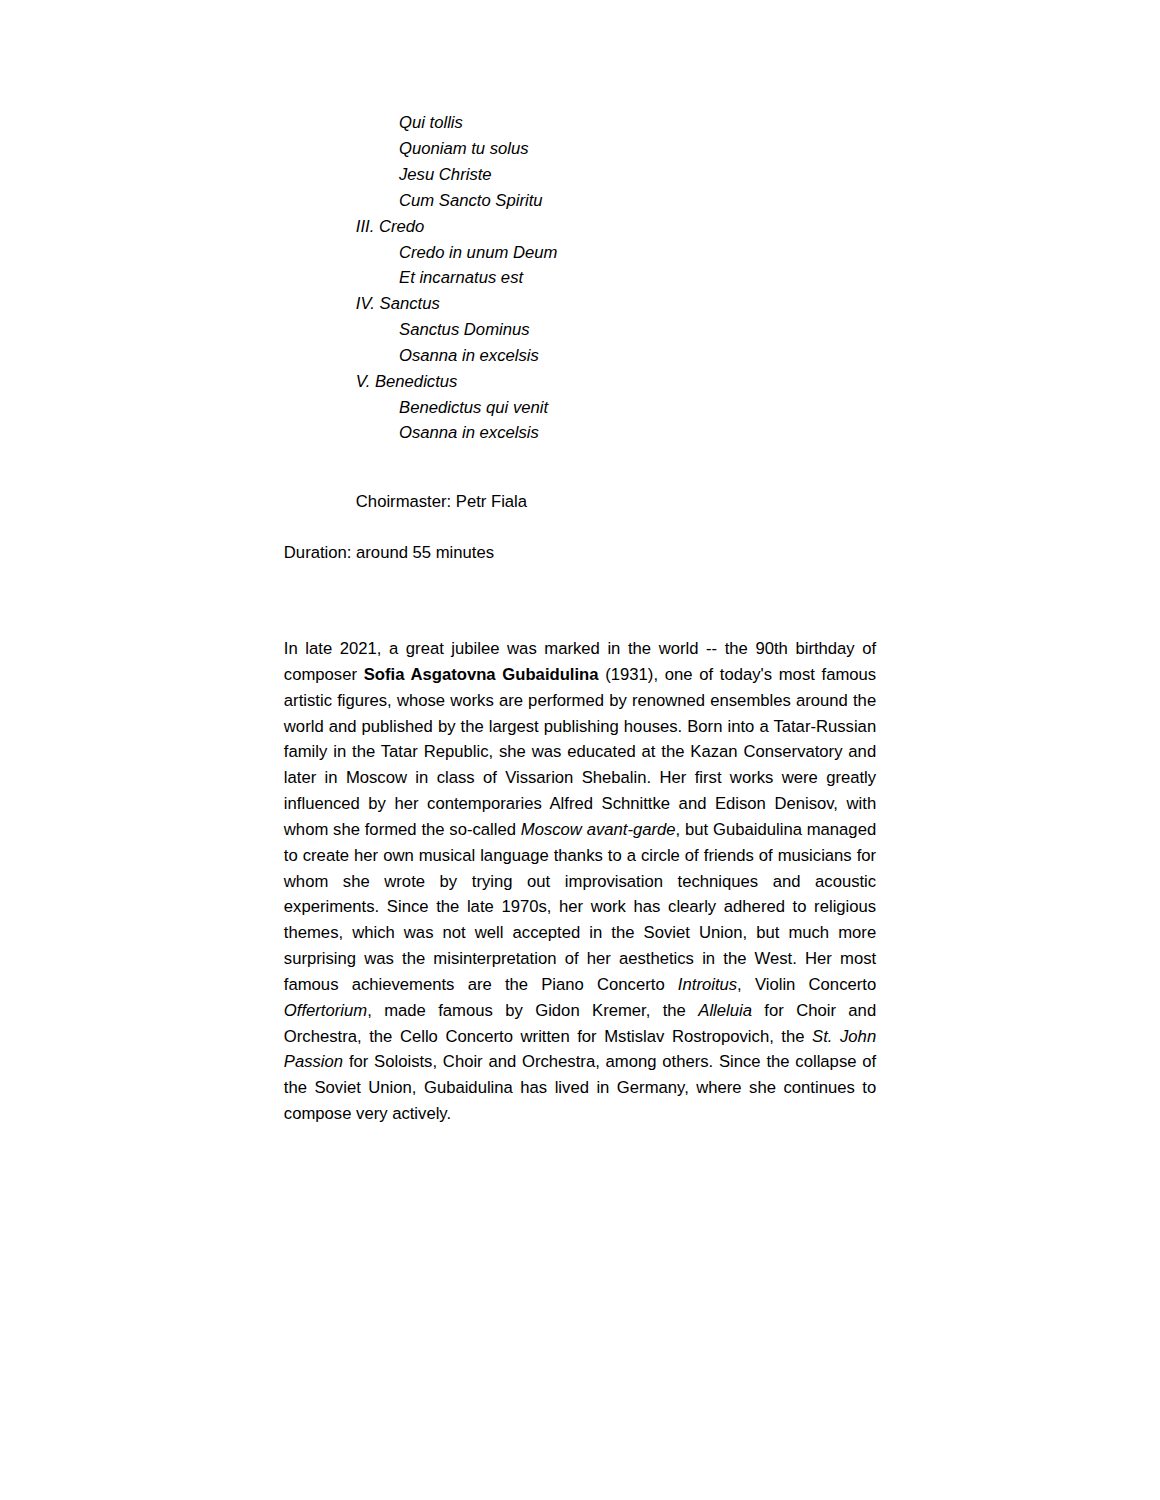Qui tollis
Quoniam tu solus
Jesu Christe
Cum Sancto Spiritu
III. Credo
Credo in unum Deum
Et incarnatus est
IV. Sanctus
Sanctus Dominus
Osanna in excelsis
V. Benedictus
Benedictus qui venit
Osanna in excelsis
Choirmaster: Petr Fiala
Duration: around 55 minutes
In late 2021, a great jubilee was marked in the world -- the 90th birthday of composer Sofia Asgatovna Gubaidulina (1931), one of today's most famous artistic figures, whose works are performed by renowned ensembles around the world and published by the largest publishing houses. Born into a Tatar-Russian family in the Tatar Republic, she was educated at the Kazan Conservatory and later in Moscow in class of Vissarion Shebalin. Her first works were greatly influenced by her contemporaries Alfred Schnittke and Edison Denisov, with whom she formed the so-called Moscow avant-garde, but Gubaidulina managed to create her own musical language thanks to a circle of friends of musicians for whom she wrote by trying out improvisation techniques and acoustic experiments. Since the late 1970s, her work has clearly adhered to religious themes, which was not well accepted in the Soviet Union, but much more surprising was the misinterpretation of her aesthetics in the West. Her most famous achievements are the Piano Concerto Introitus, Violin Concerto Offertorium, made famous by Gidon Kremer, the Alleluia for Choir and Orchestra, the Cello Concerto written for Mstislav Rostropovich, the St. John Passion for Soloists, Choir and Orchestra, among others. Since the collapse of the Soviet Union, Gubaidulina has lived in Germany, where she continues to compose very actively.